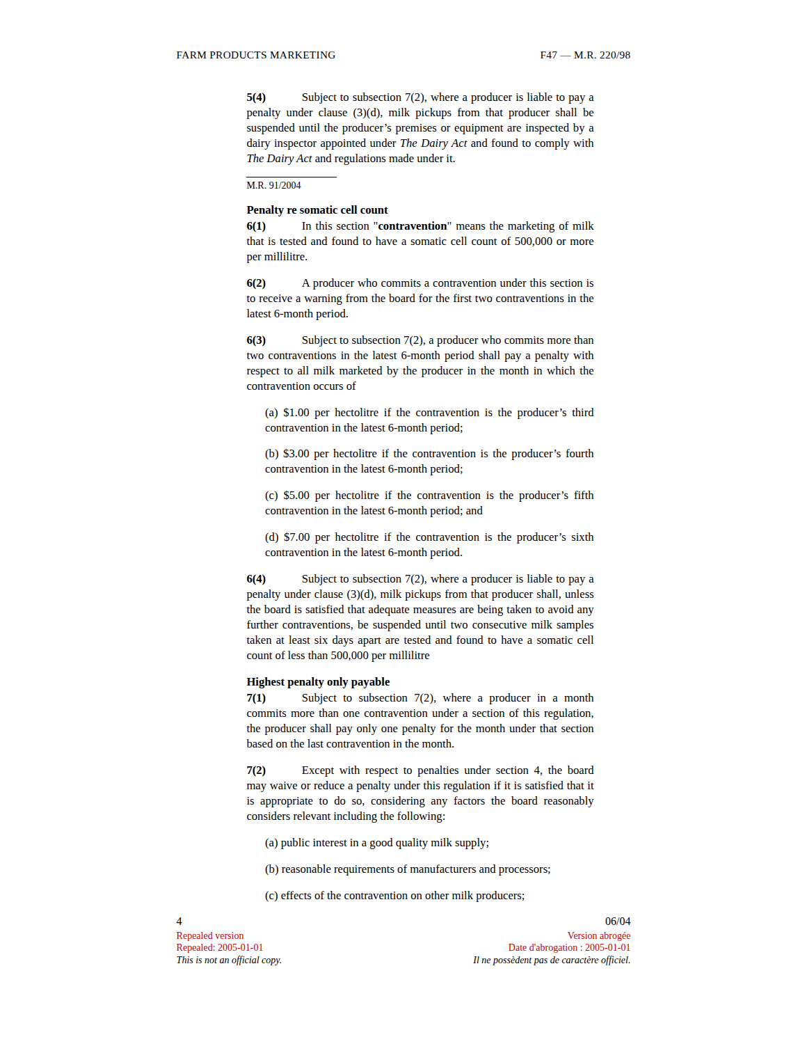Farm Products Marketing
F47 — M.R. 220/98
5(4) Subject to subsection 7(2), where a producer is liable to pay a penalty under clause (3)(d), milk pickups from that producer shall be suspended until the producer’s premises or equipment are inspected by a dairy inspector appointed under The Dairy Act and found to comply with The Dairy Act and regulations made under it.
M.R. 91/2004
Penalty re somatic cell count
6(1) In this section "contravention" means the marketing of milk that is tested and found to have a somatic cell count of 500,000 or more per millilitre.
6(2) A producer who commits a contravention under this section is to receive a warning from the board for the first two contraventions in the latest 6-month period.
6(3) Subject to subsection 7(2), a producer who commits more than two contraventions in the latest 6-month period shall pay a penalty with respect to all milk marketed by the producer in the month in which the contravention occurs of
(a) $1.00 per hectolitre if the contravention is the producer’s third contravention in the latest 6-month period;
(b) $3.00 per hectolitre if the contravention is the producer’s fourth contravention in the latest 6-month period;
(c) $5.00 per hectolitre if the contravention is the producer’s fifth contravention in the latest 6-month period; and
(d) $7.00 per hectolitre if the contravention is the producer’s sixth contravention in the latest 6-month period.
6(4) Subject to subsection 7(2), where a producer is liable to pay a penalty under clause (3)(d), milk pickups from that producer shall, unless the board is satisfied that adequate measures are being taken to avoid any further contraventions, be suspended until two consecutive milk samples taken at least six days apart are tested and found to have a somatic cell count of less than 500,000 per millilitre
Highest penalty only payable
7(1) Subject to subsection 7(2), where a producer in a month commits more than one contravention under a section of this regulation, the producer shall pay only one penalty for the month under that section based on the last contravention in the month.
7(2) Except with respect to penalties under section 4, the board may waive or reduce a penalty under this regulation if it is satisfied that it is appropriate to do so, considering any factors the board reasonably considers relevant including the following:
(a) public interest in a good quality milk supply;
(b) reasonable requirements of manufacturers and processors;
(c) effects of the contravention on other milk producers;
4
06/04
Repealed version Version abrogée
Repealed: 2005-01-01 Date d'abrogation : 2005-01-01
This is not an official copy. Il ne possèdent pas de caractère officiel.